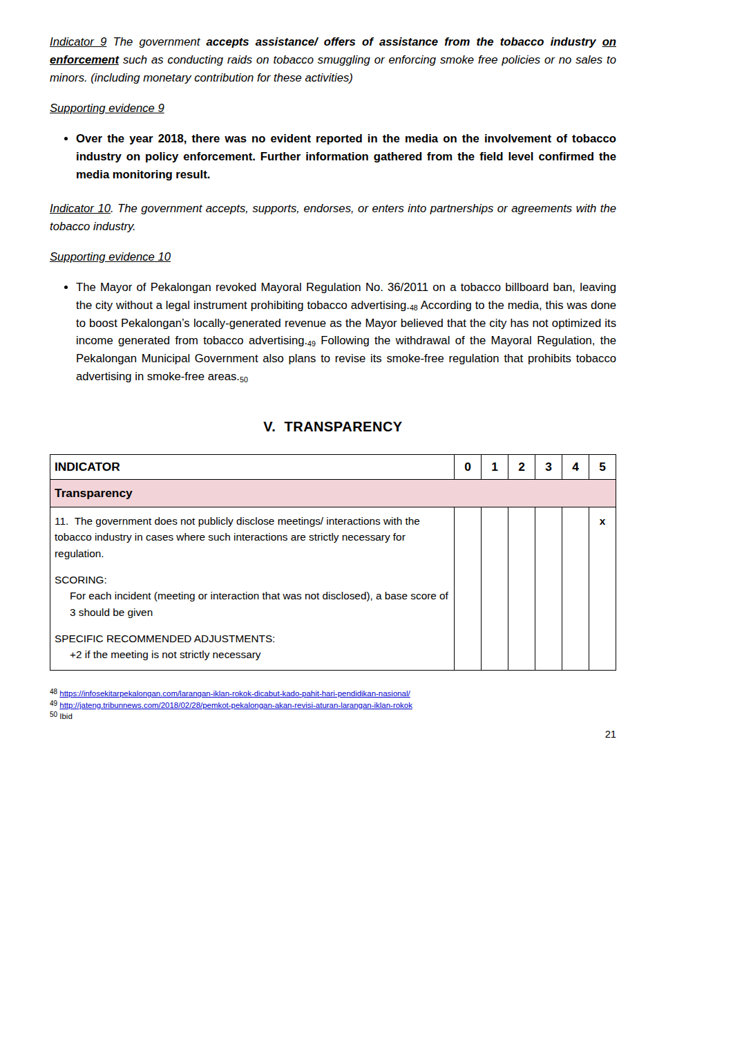Indicator 9 The government accepts assistance/ offers of assistance from the tobacco industry on enforcement such as conducting raids on tobacco smuggling or enforcing smoke free policies or no sales to minors. (including monetary contribution for these activities)
Supporting evidence 9
Over the year 2018, there was no evident reported in the media on the involvement of tobacco industry on policy enforcement. Further information gathered from the field level confirmed the media monitoring result.
Indicator 10. The government accepts, supports, endorses, or enters into partnerships or agreements with the tobacco industry.
Supporting evidence 10
The Mayor of Pekalongan revoked Mayoral Regulation No. 36/2011 on a tobacco billboard ban, leaving the city without a legal instrument prohibiting tobacco advertising.48 According to the media, this was done to boost Pekalongan’s locally-generated revenue as the Mayor believed that the city has not optimized its income generated from tobacco advertising.49 Following the withdrawal of the Mayoral Regulation, the Pekalongan Municipal Government also plans to revise its smoke-free regulation that prohibits tobacco advertising in smoke-free areas.50
V. TRANSPARENCY
| INDICATOR | 0 | 1 | 2 | 3 | 4 | 5 |
| --- | --- | --- | --- | --- | --- | --- |
| Transparency |
| 11. The government does not publicly disclose meetings/ interactions with the tobacco industry in cases where such interactions are strictly necessary for regulation. SCORING: For each incident (meeting or interaction that was not disclosed), a base score of 3 should be given SPECIFIC RECOMMENDED ADJUSTMENTS: +2 if the meeting is not strictly necessary | | | | | | x |
48 https://infosekitarpekalongan.com/larangan-iklan-rokok-dicabut-kado-pahit-hari-pendidikan-nasional/
49 http://jateng.tribunnews.com/2018/02/28/pemkot-pekalongan-akan-revisi-aturan-larangan-iklan-rokok
50 Ibid
21